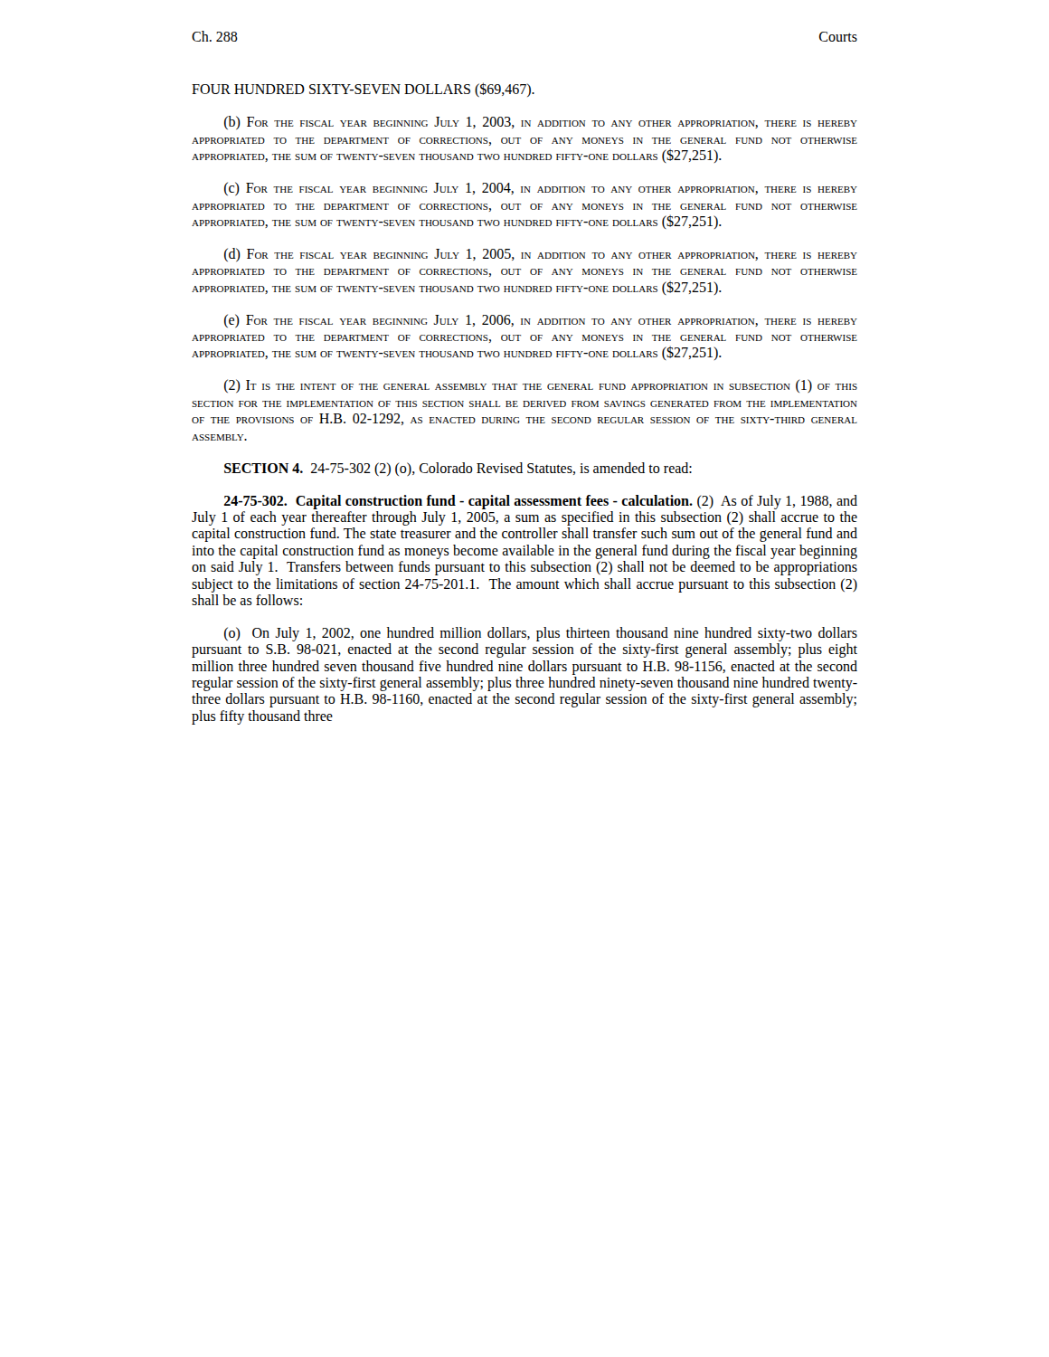Ch. 288 Courts
FOUR HUNDRED SIXTY-SEVEN DOLLARS ($69,467).
(b) For the fiscal year beginning July 1, 2003, in addition to any other appropriation, there is hereby appropriated to the department of corrections, out of any moneys in the general fund not otherwise appropriated, the sum of twenty-seven thousand two hundred fifty-one dollars ($27,251).
(c) For the fiscal year beginning July 1, 2004, in addition to any other appropriation, there is hereby appropriated to the department of corrections, out of any moneys in the general fund not otherwise appropriated, the sum of twenty-seven thousand two hundred fifty-one dollars ($27,251).
(d) For the fiscal year beginning July 1, 2005, in addition to any other appropriation, there is hereby appropriated to the department of corrections, out of any moneys in the general fund not otherwise appropriated, the sum of twenty-seven thousand two hundred fifty-one dollars ($27,251).
(e) For the fiscal year beginning July 1, 2006, in addition to any other appropriation, there is hereby appropriated to the department of corrections, out of any moneys in the general fund not otherwise appropriated, the sum of twenty-seven thousand two hundred fifty-one dollars ($27,251).
(2) It is the intent of the general assembly that the general fund appropriation in subsection (1) of this section for the implementation of this section shall be derived from savings generated from the implementation of the provisions of H.B. 02-1292, as enacted during the second regular session of the sixty-third general assembly.
SECTION 4. 24-75-302 (2) (o), Colorado Revised Statutes, is amended to read:
24-75-302. Capital construction fund - capital assessment fees - calculation. (2) As of July 1, 1988, and July 1 of each year thereafter through July 1, 2005, a sum as specified in this subsection (2) shall accrue to the capital construction fund. The state treasurer and the controller shall transfer such sum out of the general fund and into the capital construction fund as moneys become available in the general fund during the fiscal year beginning on said July 1. Transfers between funds pursuant to this subsection (2) shall not be deemed to be appropriations subject to the limitations of section 24-75-201.1. The amount which shall accrue pursuant to this subsection (2) shall be as follows:
(o) On July 1, 2002, one hundred million dollars, plus thirteen thousand nine hundred sixty-two dollars pursuant to S.B. 98-021, enacted at the second regular session of the sixty-first general assembly; plus eight million three hundred seven thousand five hundred nine dollars pursuant to H.B. 98-1156, enacted at the second regular session of the sixty-first general assembly; plus three hundred ninety-seven thousand nine hundred twenty-three dollars pursuant to H.B. 98-1160, enacted at the second regular session of the sixty-first general assembly; plus fifty thousand three